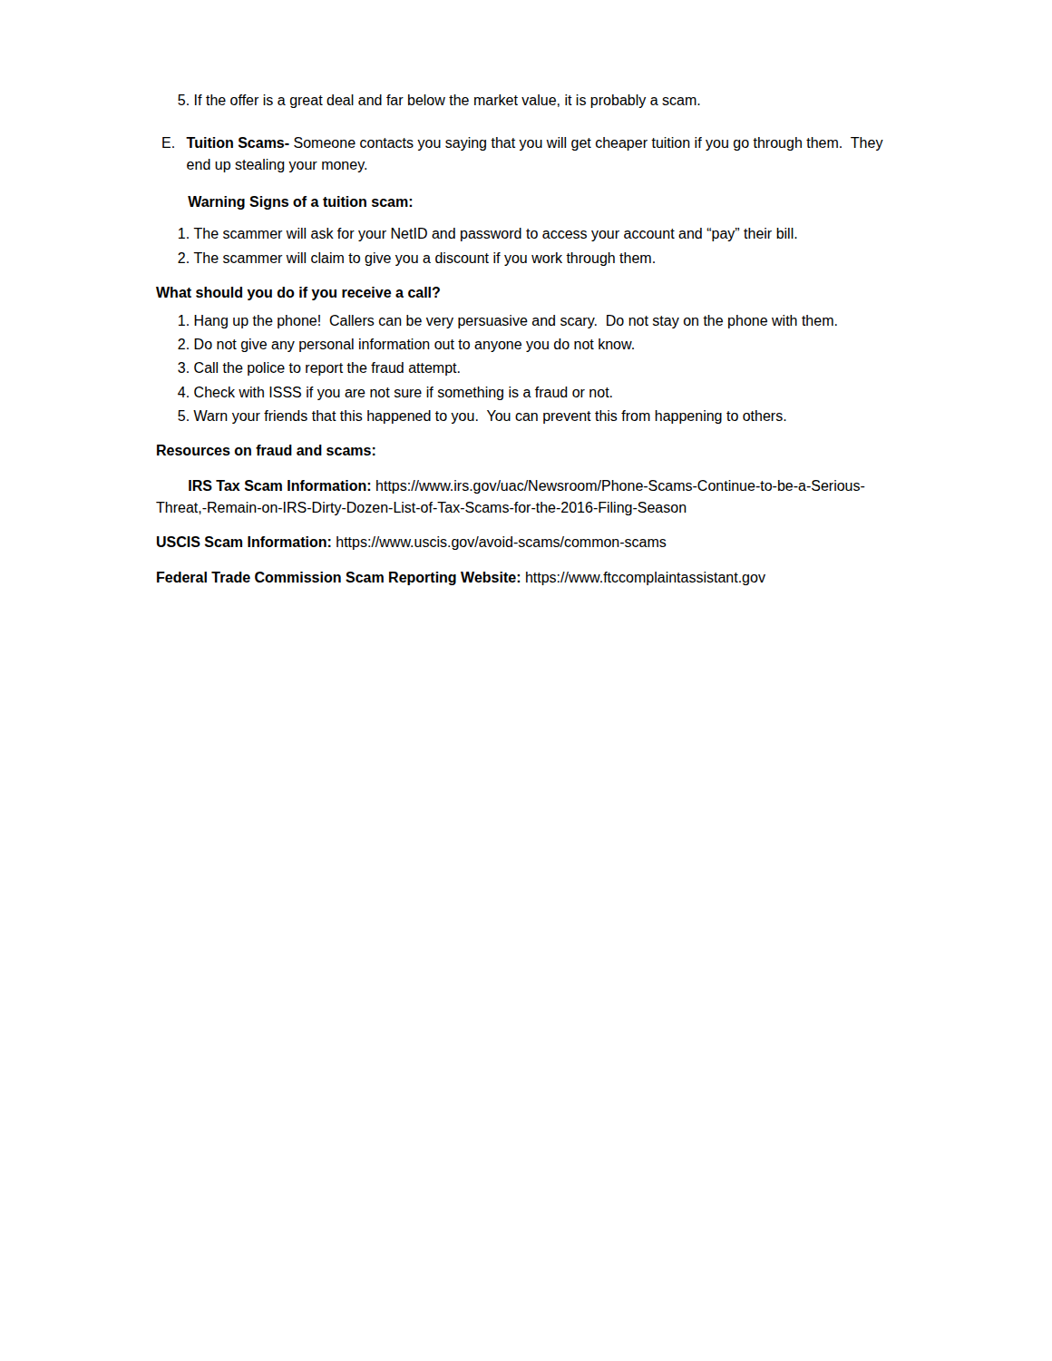If the offer is a great deal and far below the market value, it is probably a scam.
Tuition Scams- Someone contacts you saying that you will get cheaper tuition if you go through them. They end up stealing your money.
Warning Signs of a tuition scam:
The scammer will ask for your NetID and password to access your account and “pay” their bill.
The scammer will claim to give you a discount if you work through them.
What should you do if you receive a call?
Hang up the phone! Callers can be very persuasive and scary. Do not stay on the phone with them.
Do not give any personal information out to anyone you do not know.
Call the police to report the fraud attempt.
Check with ISSS if you are not sure if something is a fraud or not.
Warn your friends that this happened to you. You can prevent this from happening to others.
Resources on fraud and scams:
IRS Tax Scam Information: https://www.irs.gov/uac/Newsroom/Phone-Scams-Continue-to-be-a-Serious-Threat,-Remain-on-IRS-Dirty-Dozen-List-of-Tax-Scams-for-the-2016-Filing-Season
USCIS Scam Information: https://www.uscis.gov/avoid-scams/common-scams
Federal Trade Commission Scam Reporting Website: https://www.ftccomplaintassistant.gov